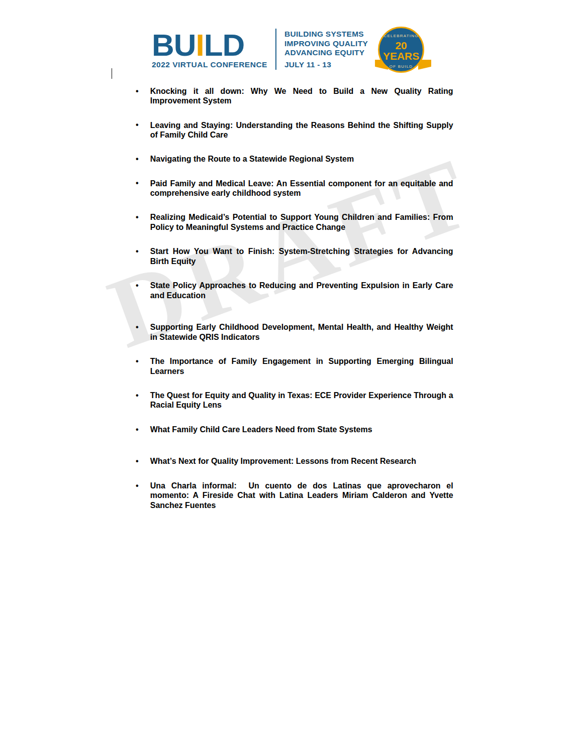DRAFT
BUILD
2022 VIRTUAL CONFERENCE
BUILDING SYSTEMS
IMPROVING QUALITY
ADVANCING EQUITY JULY 11 - 13
CELEBRATING
20 YEARS
OF BUILD
Knocking it all down: Why We Need to Build a New Quality Rating Improvement System
Leaving and Staying: Understanding the Reasons Behind the Shifting Supply of Family Child Care
Navigating the Route to a Statewide Regional System
Paid Family and Medical Leave: An Essential component for an equitable and comprehensive early childhood system
Realizing Medicaid’s Potential to Support Young Children and Families: From Policy to Meaningful Systems and Practice Change
Start How You Want to Finish: System-Stretching Strategies for Advancing Birth Equity
State Policy Approaches to Reducing and Preventing Expulsion in Early Care and Education
Supporting Early Childhood Development, Mental Health, and Healthy Weight in Statewide QRIS Indicators
The Importance of Family Engagement in Supporting Emerging Bilingual Learners
The Quest for Equity and Quality in Texas: ECE Provider Experience Through a Racial Equity Lens
What Family Child Care Leaders Need from State Systems
What’s Next for Quality Improvement: Lessons from Recent Research
Una Charla informal: Un cuento de dos Latinas que aprovecharon el momento: A Fireside Chat with Latina Leaders Miriam Calderon and Yvette Sanchez Fuentes